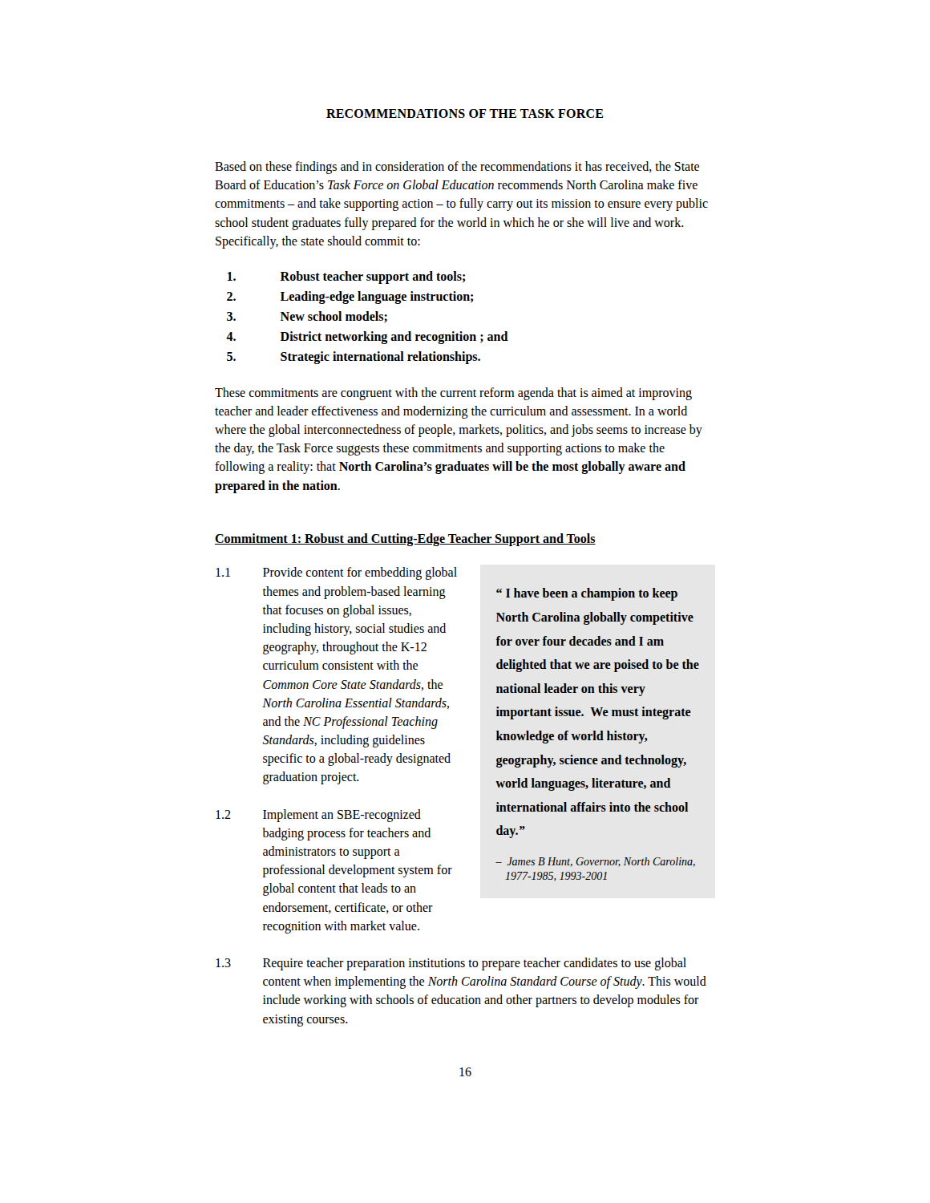RECOMMENDATIONS OF THE TASK FORCE
Based on these findings and in consideration of the recommendations it has received, the State Board of Education’s Task Force on Global Education recommends North Carolina make five commitments – and take supporting action – to fully carry out its mission to ensure every public school student graduates fully prepared for the world in which he or she will live and work. Specifically, the state should commit to:
1. Robust teacher support and tools;
2. Leading-edge language instruction;
3. New school models;
4. District networking and recognition ; and
5. Strategic international relationships.
These commitments are congruent with the current reform agenda that is aimed at improving teacher and leader effectiveness and modernizing the curriculum and assessment. In a world where the global interconnectedness of people, markets, politics, and jobs seems to increase by the day, the Task Force suggests these commitments and supporting actions to make the following a reality: that North Carolina’s graduates will be the most globally aware and prepared in the nation.
Commitment 1: Robust and Cutting-Edge Teacher Support and Tools
“ I have been a champion to keep North Carolina globally competitive for over four decades and I am delighted that we are poised to be the national leader on this very important issue. We must integrate knowledge of world history, geography, science and technology, world languages, literature, and international affairs into the school day.”
– James B Hunt, Governor, North Carolina, 1977-1985, 1993-2001
1.1
Provide content for embedding global themes and problem-based learning that focuses on global issues, including history, social studies and geography, throughout the K-12 curriculum consistent with the Common Core State Standards, the North Carolina Essential Standards, and the NC Professional Teaching Standards, including guidelines specific to a global-ready designated graduation project.
1.2
Implement an SBE-recognized badging process for teachers and administrators to support a professional development system for global content that leads to an endorsement, certificate, or other recognition with market value.
1.3
Require teacher preparation institutions to prepare teacher candidates to use global content when implementing the North Carolina Standard Course of Study. This would include working with schools of education and other partners to develop modules for existing courses.
16